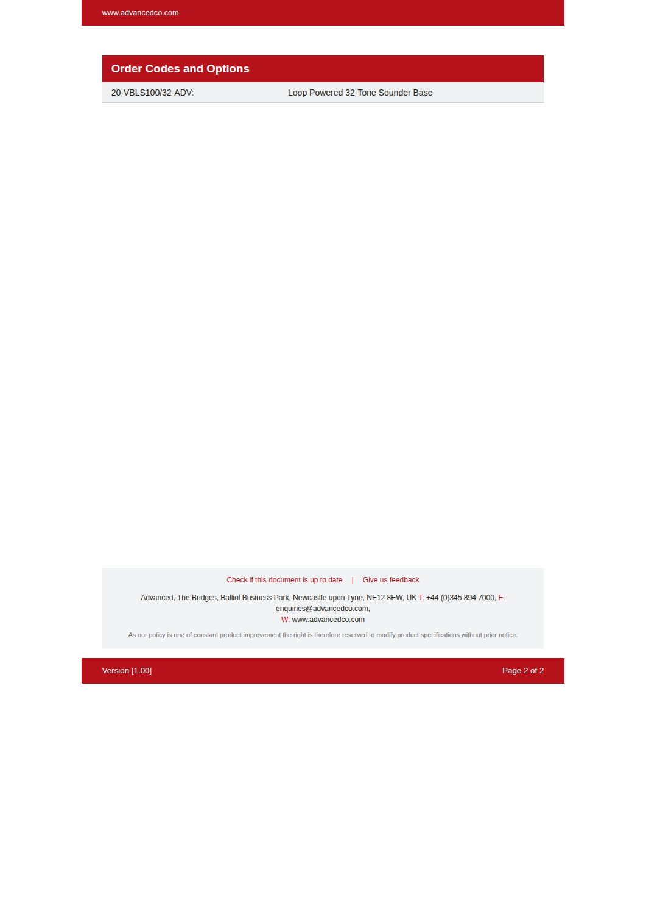www.advancedco.com
Order Codes and Options
| 20-VBLS100/32-ADV: | Loop Powered 32-Tone Sounder Base |
Check if this document is up to date|Give us feedback
Advanced, The Bridges, Balliol Business Park, Newcastle upon Tyne, NE12 8EW, UK T: +44 (0)345 894 7000, E: enquiries@advancedco.com,
W: www.advancedco.com
As our policy is one of constant product improvement the right is therefore reserved to modify product specifications without prior notice.
Version [1.00] Page 2 of 2